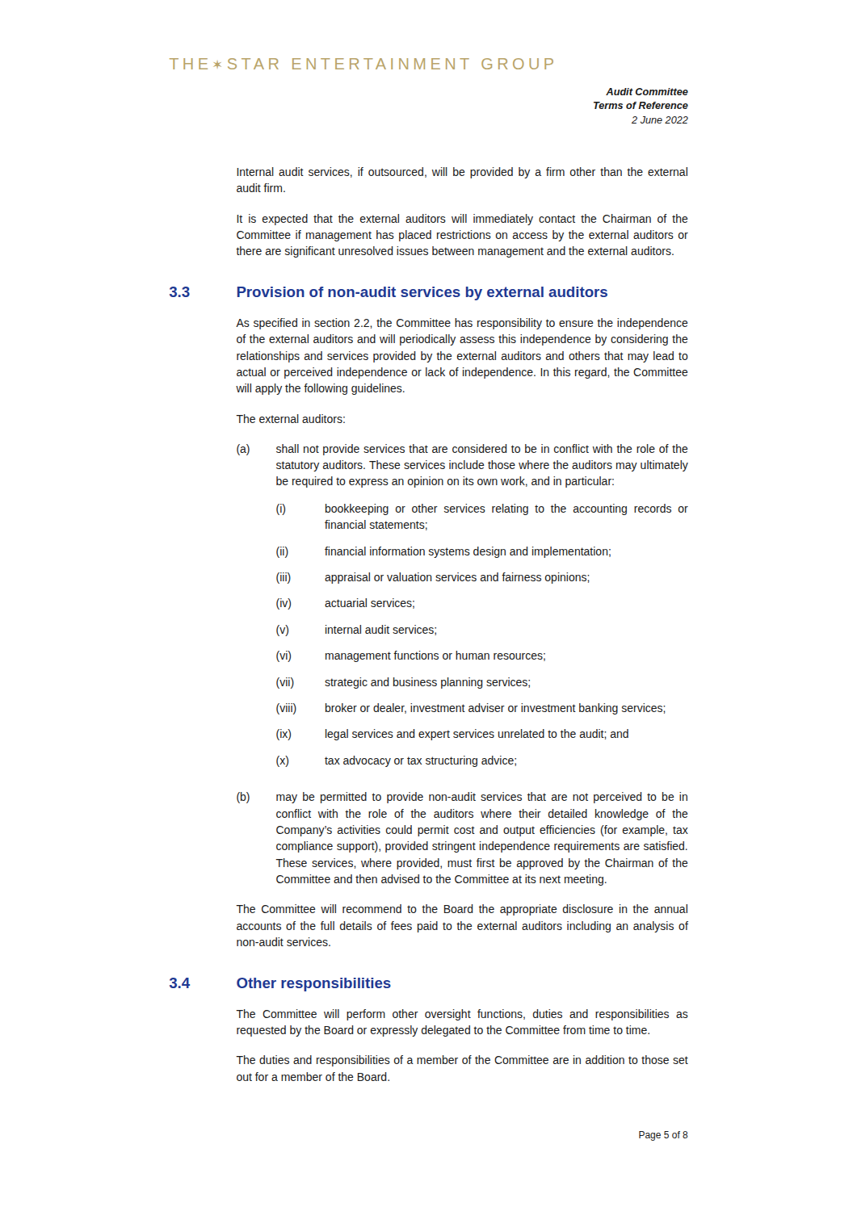THE✶STAR ENTERTAINMENT GROUP
Audit Committee
Terms of Reference
2 June 2022
Internal audit services, if outsourced, will be provided by a firm other than the external audit firm.
It is expected that the external auditors will immediately contact the Chairman of the Committee if management has placed restrictions on access by the external auditors or there are significant unresolved issues between management and the external auditors.
3.3 Provision of non-audit services by external auditors
As specified in section 2.2, the Committee has responsibility to ensure the independence of the external auditors and will periodically assess this independence by considering the relationships and services provided by the external auditors and others that may lead to actual or perceived independence or lack of independence. In this regard, the Committee will apply the following guidelines.
The external auditors:
(a) shall not provide services that are considered to be in conflict with the role of the statutory auditors. These services include those where the auditors may ultimately be required to express an opinion on its own work, and in particular:
(i) bookkeeping or other services relating to the accounting records or financial statements;
(ii) financial information systems design and implementation;
(iii) appraisal or valuation services and fairness opinions;
(iv) actuarial services;
(v) internal audit services;
(vi) management functions or human resources;
(vii) strategic and business planning services;
(viii) broker or dealer, investment adviser or investment banking services;
(ix) legal services and expert services unrelated to the audit; and
(x) tax advocacy or tax structuring advice;
(b) may be permitted to provide non-audit services that are not perceived to be in conflict with the role of the auditors where their detailed knowledge of the Company’s activities could permit cost and output efficiencies (for example, tax compliance support), provided stringent independence requirements are satisfied. These services, where provided, must first be approved by the Chairman of the Committee and then advised to the Committee at its next meeting.
The Committee will recommend to the Board the appropriate disclosure in the annual accounts of the full details of fees paid to the external auditors including an analysis of non-audit services.
3.4 Other responsibilities
The Committee will perform other oversight functions, duties and responsibilities as requested by the Board or expressly delegated to the Committee from time to time.
The duties and responsibilities of a member of the Committee are in addition to those set out for a member of the Board.
Page 5 of 8